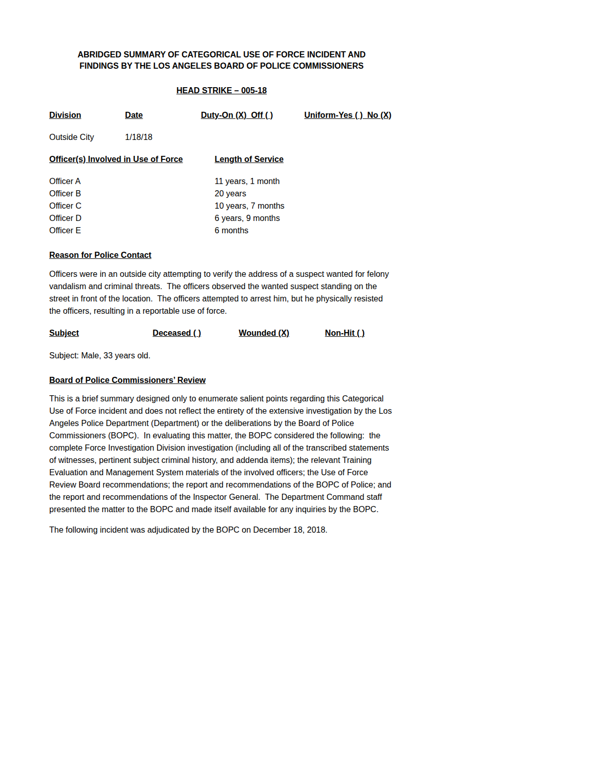ABRIDGED SUMMARY OF CATEGORICAL USE OF FORCE INCIDENT AND
FINDINGS BY THE LOS ANGELES BOARD OF POLICE COMMISSIONERS
HEAD STRIKE – 005-18
| Division | Date | Duty-On (X) Off ( ) | Uniform-Yes ( ) No (X) |
| Outside City | 1/18/18 | | |
| Officer(s) Involved in Use of Force | Length of Service |
| Officer A | 11 years, 1 month |
| Officer B | 20 years |
| Officer C | 10 years, 7 months |
| Officer D | 6 years, 9 months |
| Officer E | 6 months |
Reason for Police Contact
Officers were in an outside city attempting to verify the address of a suspect wanted for felony vandalism and criminal threats. The officers observed the wanted suspect standing on the street in front of the location. The officers attempted to arrest him, but he physically resisted the officers, resulting in a reportable use of force.
| Subject | Deceased ( ) | Wounded (X) | Non-Hit ( ) |
Subject: Male, 33 years old.
Board of Police Commissioners’ Review
This is a brief summary designed only to enumerate salient points regarding this Categorical Use of Force incident and does not reflect the entirety of the extensive investigation by the Los Angeles Police Department (Department) or the deliberations by the Board of Police Commissioners (BOPC). In evaluating this matter, the BOPC considered the following: the complete Force Investigation Division investigation (including all of the transcribed statements of witnesses, pertinent subject criminal history, and addenda items); the relevant Training Evaluation and Management System materials of the involved officers; the Use of Force Review Board recommendations; the report and recommendations of the BOPC of Police; and the report and recommendations of the Inspector General. The Department Command staff presented the matter to the BOPC and made itself available for any inquiries by the BOPC.
The following incident was adjudicated by the BOPC on December 18, 2018.